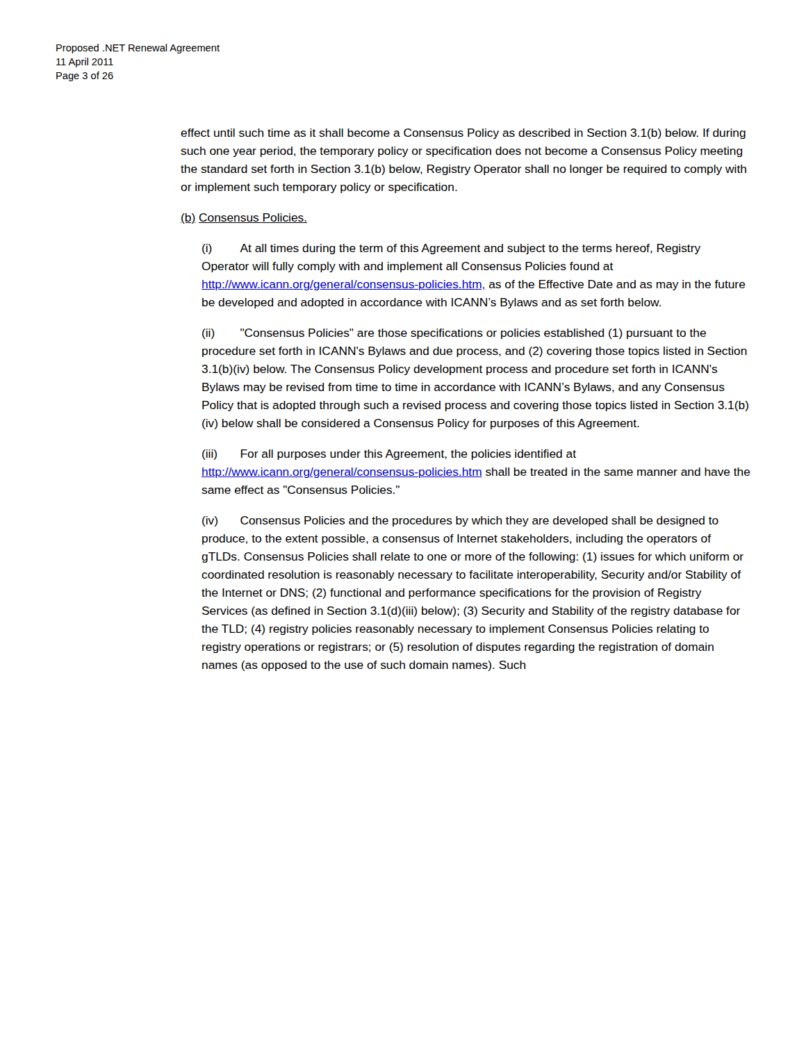Proposed .NET Renewal Agreement
11 April 2011
Page 3 of 26
effect until such time as it shall become a Consensus Policy as described in Section 3.1(b) below. If during such one year period, the temporary policy or specification does not become a Consensus Policy meeting the standard set forth in Section 3.1(b) below, Registry Operator shall no longer be required to comply with or implement such temporary policy or specification.
(b) Consensus Policies.
(i) At all times during the term of this Agreement and subject to the terms hereof, Registry Operator will fully comply with and implement all Consensus Policies found at http://www.icann.org/general/consensus-policies.htm, as of the Effective Date and as may in the future be developed and adopted in accordance with ICANN’s Bylaws and as set forth below.
(ii)"Consensus Policies" are those specifications or policies established (1) pursuant to the procedure set forth in ICANN's Bylaws and due process, and (2) covering those topics listed in Section 3.1(b)(iv) below. The Consensus Policy development process and procedure set forth in ICANN's Bylaws may be revised from time to time in accordance with ICANN’s Bylaws, and any Consensus Policy that is adopted through such a revised process and covering those topics listed in Section 3.1(b)(iv) below shall be considered a Consensus Policy for purposes of this Agreement.
(iii) For all purposes under this Agreement, the policies identified at http://www.icann.org/general/consensus-policies.htm shall be treated in the same manner and have the same effect as "Consensus Policies."
(iv) Consensus Policies and the procedures by which they are developed shall be designed to produce, to the extent possible, a consensus of Internet stakeholders, including the operators of gTLDs. Consensus Policies shall relate to one or more of the following: (1) issues for which uniform or coordinated resolution is reasonably necessary to facilitate interoperability, Security and/or Stability of the Internet or DNS; (2) functional and performance specifications for the provision of Registry Services (as defined in Section 3.1(d)(iii) below); (3) Security and Stability of the registry database for the TLD; (4) registry policies reasonably necessary to implement Consensus Policies relating to registry operations or registrars; or (5) resolution of disputes regarding the registration of domain names (as opposed to the use of such domain names). Such